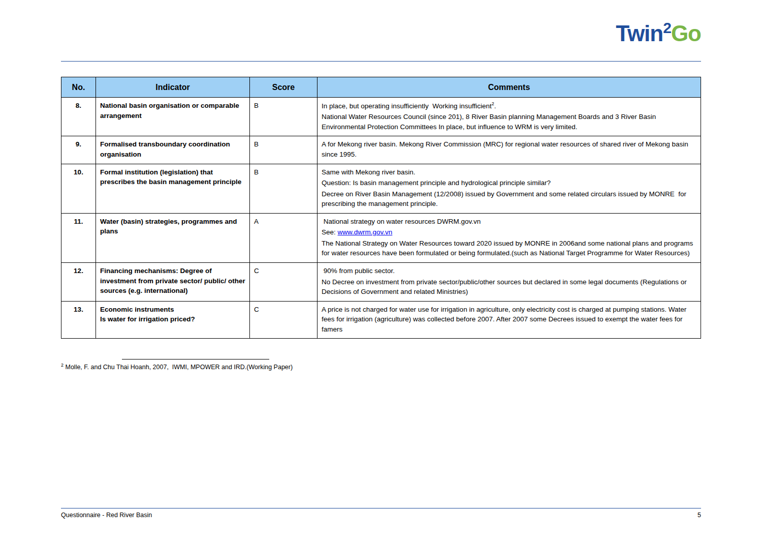Twin 2 Go
| No. | Indicator | Score | Comments |
| --- | --- | --- | --- |
| 8. | National basin organisation or comparable arrangement | B | In place, but operating insufficiently Working insufficient 2 . National Water Resources Council (since 201), 8 River Basin planning Management Boards and 3 River Basin Environmental Protection Committees In place, but influence to WRM is very limited. |
| 9. | Formalised transboundary coordination organisation | B | A for Mekong river basin. Mekong River Commission (MRC) for regional water resources of shared river of Mekong basin since 1995. |
| 10. | Formal institution (legislation) that prescribes the basin management principle | B | Same with Mekong river basin. Question: Is basin management principle and hydrological principle similar? Decree on River Basin Management (12/2008) issued by Government and some related circulars issued by MONRE for prescribing the management principle. |
| 11. | Water (basin) strategies, programmes and plans | A | National strategy on water resources DWRM.gov.vn See: www.dwrm.gov.vn The National Strategy on Water Resources toward 2020 issued by MONRE in 2006and some national plans and programs for water resources have been formulated or being formulated.(such as National Target Programme for Water Resources) |
| 12. | Financing mechanisms: Degree of investment from private sector/ public/ other sources (e.g. international) | C | 90% from public sector. No Decree on investment from private sector/public/other sources but declared in some legal documents (Regulations or Decisions of Government and related Ministries) |
| 13. | Economic instruments Is water for irrigation priced? | C | A price is not charged for water use for irrigation in agriculture, only electricity cost is charged at pumping stations. Water fees for irrigation (agriculture) was collected before 2007. After 2007 some Decrees issued to exempt the water fees for famers |
2 Molle, F. and Chu Thai Hoanh, 2007, IWMI, MPOWER and IRD.(Working Paper)
Questionnaire - Red River Basin 5